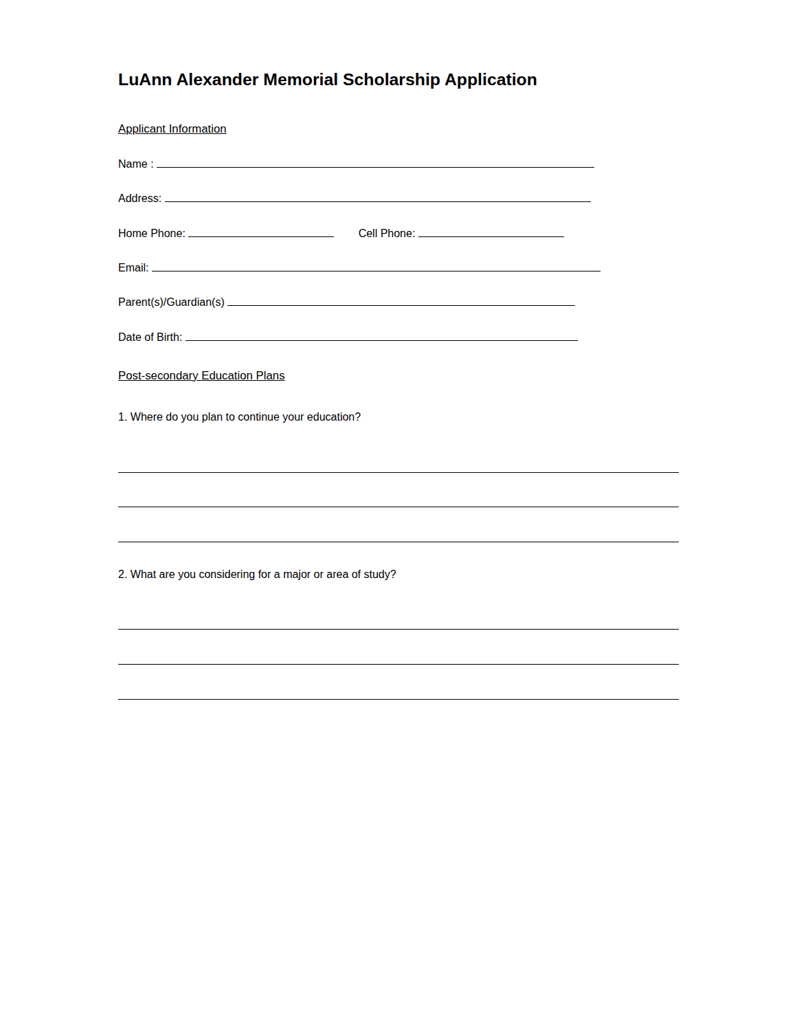LuAnn Alexander Memorial Scholarship Application
Applicant Information
Name :
Address:
Home Phone: Cell Phone:
Email:
Parent(s)/Guardian(s)
Date of Birth:
Post-secondary Education Plans
1. Where do you plan to continue your education?
2. What are you considering for a major or area of study?